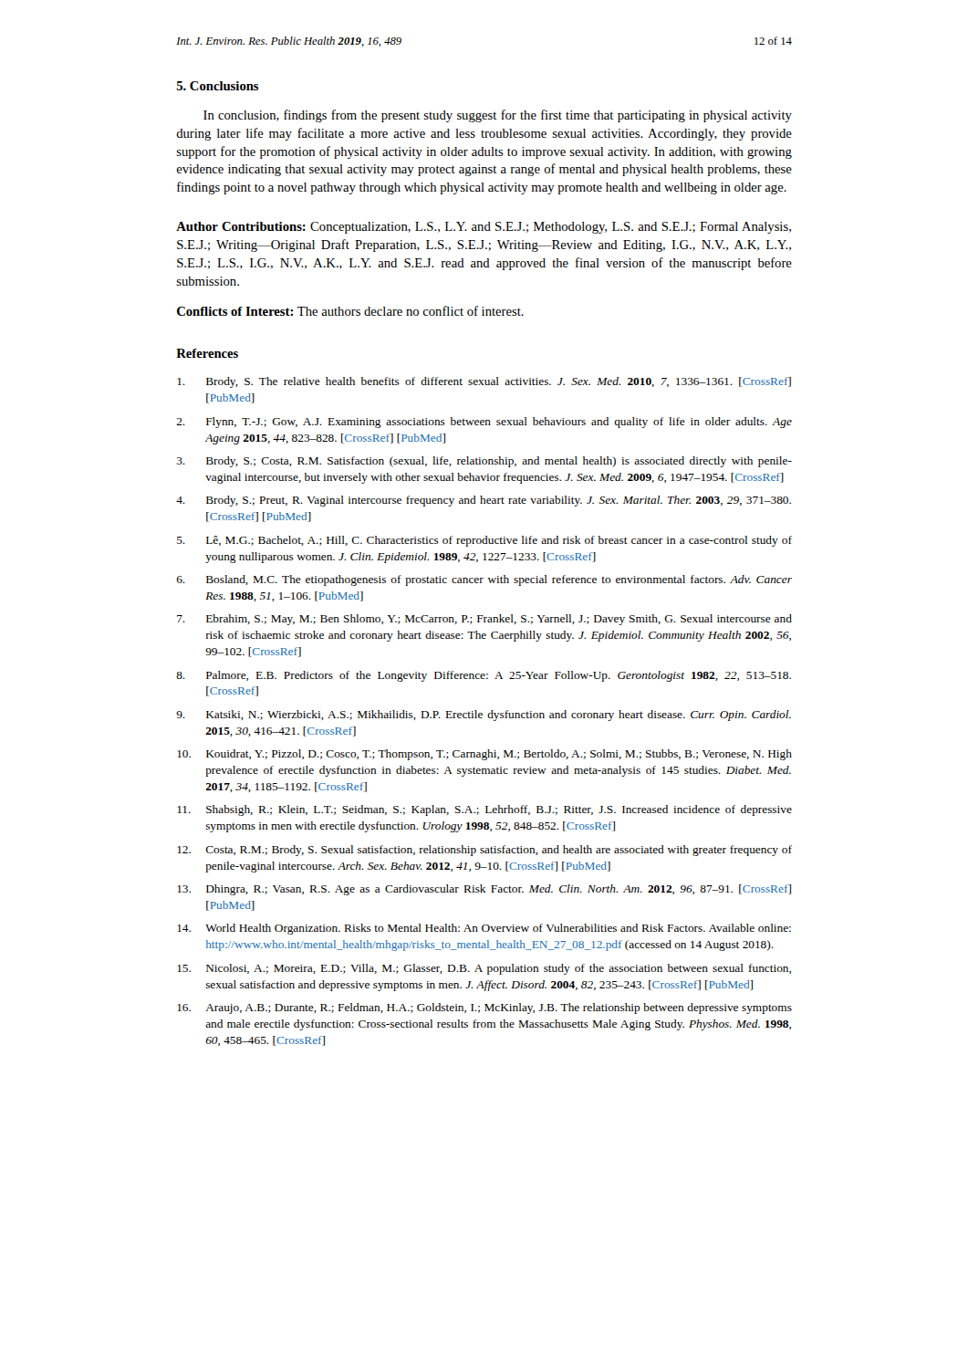Int. J. Environ. Res. Public Health 2019, 16, 489 12 of 14
5. Conclusions
In conclusion, findings from the present study suggest for the first time that participating in physical activity during later life may facilitate a more active and less troublesome sexual activities. Accordingly, they provide support for the promotion of physical activity in older adults to improve sexual activity. In addition, with growing evidence indicating that sexual activity may protect against a range of mental and physical health problems, these findings point to a novel pathway through which physical activity may promote health and wellbeing in older age.
Author Contributions: Conceptualization, L.S., L.Y. and S.E.J.; Methodology, L.S. and S.E.J.; Formal Analysis, S.E.J.; Writing—Original Draft Preparation, L.S., S.E.J.; Writing—Review and Editing, I.G., N.V., A.K, L.Y., S.E.J.; L.S., I.G., N.V., A.K., L.Y. and S.E.J. read and approved the final version of the manuscript before submission.
Conflicts of Interest: The authors declare no conflict of interest.
References
Brody, S. The relative health benefits of different sexual activities. J. Sex. Med. 2010, 7, 1336–1361. [CrossRef] [PubMed]
Flynn, T.-J.; Gow, A.J. Examining associations between sexual behaviours and quality of life in older adults. Age Ageing 2015, 44, 823–828. [CrossRef] [PubMed]
Brody, S.; Costa, R.M. Satisfaction (sexual, life, relationship, and mental health) is associated directly with penile-vaginal intercourse, but inversely with other sexual behavior frequencies. J. Sex. Med. 2009, 6, 1947–1954. [CrossRef]
Brody, S.; Preut, R. Vaginal intercourse frequency and heart rate variability. J. Sex. Marital. Ther. 2003, 29, 371–380. [CrossRef] [PubMed]
Lê, M.G.; Bachelot, A.; Hill, C. Characteristics of reproductive life and risk of breast cancer in a case-control study of young nulliparous women. J. Clin. Epidemiol. 1989, 42, 1227–1233. [CrossRef]
Bosland, M.C. The etiopathogenesis of prostatic cancer with special reference to environmental factors. Adv. Cancer Res. 1988, 51, 1–106. [PubMed]
Ebrahim, S.; May, M.; Ben Shlomo, Y.; McCarron, P.; Frankel, S.; Yarnell, J.; Davey Smith, G. Sexual intercourse and risk of ischaemic stroke and coronary heart disease: The Caerphilly study. J. Epidemiol. Community Health 2002, 56, 99–102. [CrossRef]
Palmore, E.B. Predictors of the Longevity Difference: A 25-Year Follow-Up. Gerontologist 1982, 22, 513–518. [CrossRef]
Katsiki, N.; Wierzbicki, A.S.; Mikhailidis, D.P. Erectile dysfunction and coronary heart disease. Curr. Opin. Cardiol. 2015, 30, 416–421. [CrossRef]
Kouidrat, Y.; Pizzol, D.; Cosco, T.; Thompson, T.; Carnaghi, M.; Bertoldo, A.; Solmi, M.; Stubbs, B.; Veronese, N. High prevalence of erectile dysfunction in diabetes: A systematic review and meta-analysis of 145 studies. Diabet. Med. 2017, 34, 1185–1192. [CrossRef]
Shabsigh, R.; Klein, L.T.; Seidman, S.; Kaplan, S.A.; Lehrhoff, B.J.; Ritter, J.S. Increased incidence of depressive symptoms in men with erectile dysfunction. Urology 1998, 52, 848–852. [CrossRef]
Costa, R.M.; Brody, S. Sexual satisfaction, relationship satisfaction, and health are associated with greater frequency of penile-vaginal intercourse. Arch. Sex. Behav. 2012, 41, 9–10. [CrossRef] [PubMed]
Dhingra, R.; Vasan, R.S. Age as a Cardiovascular Risk Factor. Med. Clin. North. Am. 2012, 96, 87–91. [CrossRef] [PubMed]
World Health Organization. Risks to Mental Health: An Overview of Vulnerabilities and Risk Factors. Available online: http://www.who.int/mental_health/mhgap/risks_to_mental_health_EN_27_08_12.pdf (accessed on 14 August 2018).
Nicolosi, A.; Moreira, E.D.; Villa, M.; Glasser, D.B. A population study of the association between sexual function, sexual satisfaction and depressive symptoms in men. J. Affect. Disord. 2004, 82, 235–243. [CrossRef] [PubMed]
Araujo, A.B.; Durante, R.; Feldman, H.A.; Goldstein, I.; McKinlay, J.B. The relationship between depressive symptoms and male erectile dysfunction: Cross-sectional results from the Massachusetts Male Aging Study. Physhos. Med. 1998, 60, 458–465. [CrossRef]